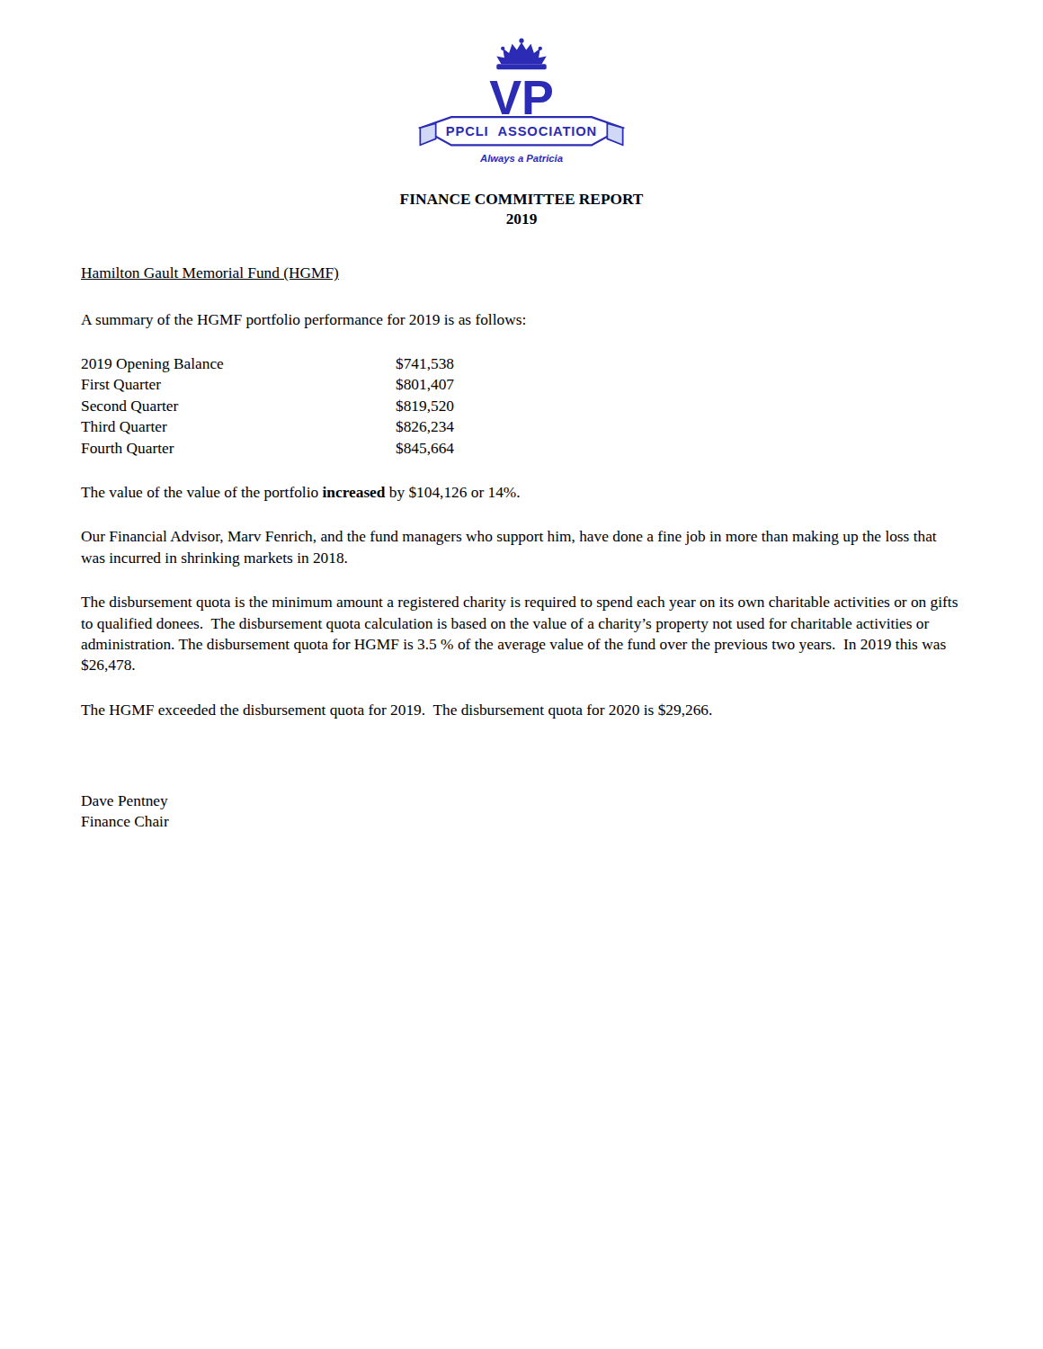VP PPCLI ASSOCIATION Always a Patricia
FINANCE COMMITTEE REPORT2019
Hamilton Gault Memorial Fund (HGMF)
A summary of the HGMF portfolio performance for 2019 is as follows:
| 2019 Opening Balance | $741,538 |
| First Quarter | $801,407 |
| Second Quarter | $819,520 |
| Third Quarter | $826,234 |
| Fourth Quarter | $845,664 |
The value of the value of the portfolio increased by $104,126 or 14%.
Our Financial Advisor, Marv Fenrich, and the fund managers who support him, have done a fine job in more than making up the loss that was incurred in shrinking markets in 2018.
The disbursement quota is the minimum amount a registered charity is required to spend each year on its own charitable activities or on gifts to qualified donees. The disbursement quota calculation is based on the value of a charity’s property not used for charitable activities or administration. The disbursement quota for HGMF is 3.5 % of the average value of the fund over the previous two years. In 2019 this was $26,478.
The HGMF exceeded the disbursement quota for 2019. The disbursement quota for 2020 is $29,266.
Dave Pentney
Finance Chair